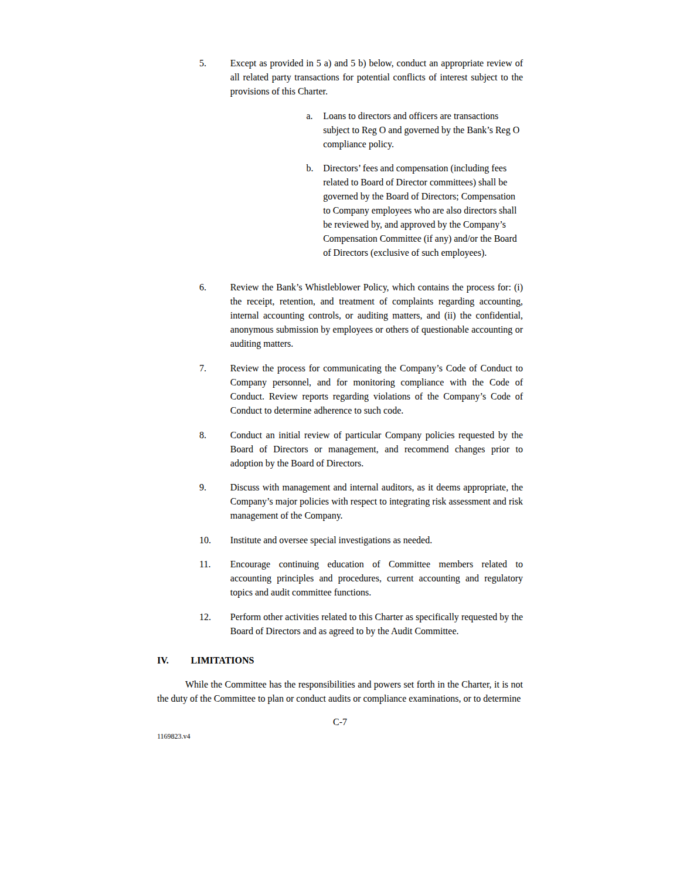5. Except as provided in 5 a) and 5 b) below, conduct an appropriate review of all related party transactions for potential conflicts of interest subject to the provisions of this Charter.
a. Loans to directors and officers are transactions subject to Reg O and governed by the Bank’s Reg O compliance policy.
b. Directors’ fees and compensation (including fees related to Board of Director committees) shall be governed by the Board of Directors; Compensation to Company employees who are also directors shall be reviewed by, and approved by the Company’s Compensation Committee (if any) and/or the Board of Directors (exclusive of such employees).
6. Review the Bank’s Whistleblower Policy, which contains the process for: (i) the receipt, retention, and treatment of complaints regarding accounting, internal accounting controls, or auditing matters, and (ii) the confidential, anonymous submission by employees or others of questionable accounting or auditing matters.
7. Review the process for communicating the Company’s Code of Conduct to Company personnel, and for monitoring compliance with the Code of Conduct. Review reports regarding violations of the Company’s Code of Conduct to determine adherence to such code.
8. Conduct an initial review of particular Company policies requested by the Board of Directors or management, and recommend changes prior to adoption by the Board of Directors.
9. Discuss with management and internal auditors, as it deems appropriate, the Company’s major policies with respect to integrating risk assessment and risk management of the Company.
10. Institute and oversee special investigations as needed.
11. Encourage continuing education of Committee members related to accounting principles and procedures, current accounting and regulatory topics and audit committee functions.
12. Perform other activities related to this Charter as specifically requested by the Board of Directors and as agreed to by the Audit Committee.
IV. LIMITATIONS
While the Committee has the responsibilities and powers set forth in the Charter, it is not the duty of the Committee to plan or conduct audits or compliance examinations, or to determine
C-7
1169823.v4